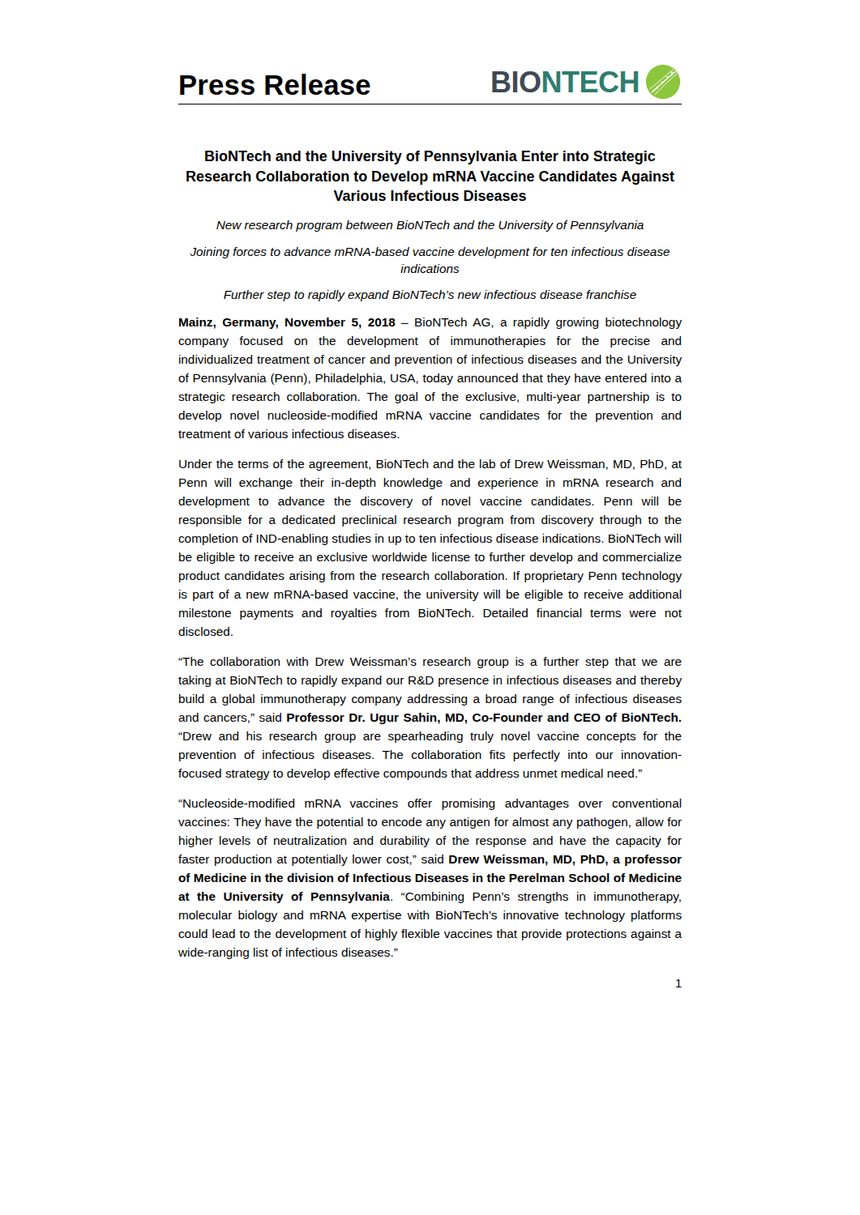Press Release
BIO NTECH
BioNTech and the University of Pennsylvania Enter into Strategic Research Collaboration to Develop mRNA Vaccine Candidates Against Various Infectious Diseases
New research program between BioNTech and the University of Pennsylvania
Joining forces to advance mRNA-based vaccine development for ten infectious disease indications
Further step to rapidly expand BioNTech’s new infectious disease franchise
Mainz, Germany, November 5, 2018 – BioNTech AG, a rapidly growing biotechnology company focused on the development of immunotherapies for the precise and individualized treatment of cancer and prevention of infectious diseases and the University of Pennsylvania (Penn), Philadelphia, USA, today announced that they have entered into a strategic research collaboration. The goal of the exclusive, multi-year partnership is to develop novel nucleoside-modified mRNA vaccine candidates for the prevention and treatment of various infectious diseases.
Under the terms of the agreement, BioNTech and the lab of Drew Weissman, MD, PhD, at Penn will exchange their in-depth knowledge and experience in mRNA research and development to advance the discovery of novel vaccine candidates. Penn will be responsible for a dedicated preclinical research program from discovery through to the completion of IND-enabling studies in up to ten infectious disease indications. BioNTech will be eligible to receive an exclusive worldwide license to further develop and commercialize product candidates arising from the research collaboration. If proprietary Penn technology is part of a new mRNA-based vaccine, the university will be eligible to receive additional milestone payments and royalties from BioNTech. Detailed financial terms were not disclosed.
“The collaboration with Drew Weissman’s research group is a further step that we are taking at BioNTech to rapidly expand our R&D presence in infectious diseases and thereby build a global immunotherapy company addressing a broad range of infectious diseases and cancers,” said Professor Dr. Ugur Sahin, MD, Co-Founder and CEO of BioNTech. “Drew and his research group are spearheading truly novel vaccine concepts for the prevention of infectious diseases. The collaboration fits perfectly into our innovation-focused strategy to develop effective compounds that address unmet medical need.”
“Nucleoside-modified mRNA vaccines offer promising advantages over conventional vaccines: They have the potential to encode any antigen for almost any pathogen, allow for higher levels of neutralization and durability of the response and have the capacity for faster production at potentially lower cost,” said Drew Weissman, MD, PhD, a professor of Medicine in the division of Infectious Diseases in the Perelman School of Medicine at the University of Pennsylvania. “Combining Penn’s strengths in immunotherapy, molecular biology and mRNA expertise with BioNTech’s innovative technology platforms could lead to the development of highly flexible vaccines that provide protections against a wide-ranging list of infectious diseases.”
1